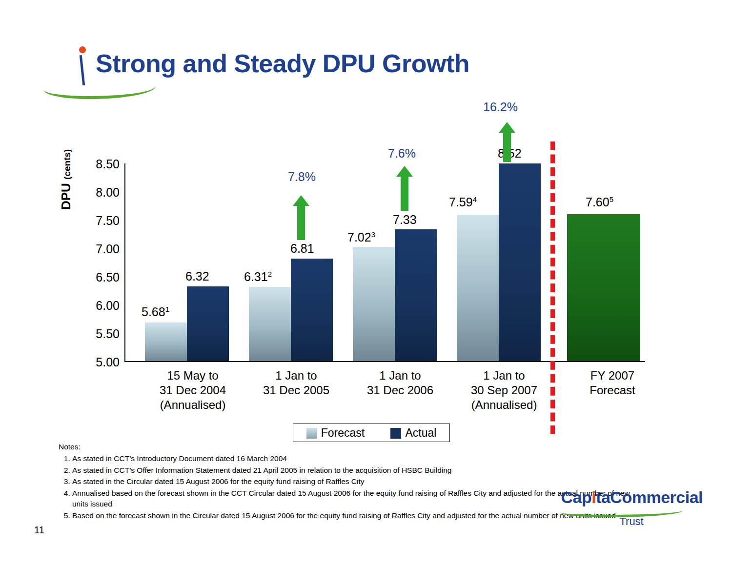Strong and Steady DPU Growth
DPU (cents)
8.50
8.00
7.50
7.00
6.50
6.00
5.50
5.00
5.681
6.32
6.312
6.81
7.023
7.33
7.594
8.52
7.605
7.8%
7.6%
16.2%
15 May to
31 Dec 2004
(Annualised)
1 Jan to
31 Dec 2005
1 Jan to
31 Dec 2006
1 Jan to
30 Sep 2007
(Annualised)
FY 2007
Forecast
Forecast
Actual
Notes:
As stated in CCT’s Introductory Document dated 16 March 2004
As stated in CCT’s Offer Information Statement dated 21 April 2005 in relation to the acquisition of HSBC Building
As stated in the Circular dated 15 August 2006 for the equity fund raising of Raffles City
Annualised based on the forecast shown in the CCT Circular dated 15 August 2006 for the equity fund raising of Raffles City and adjusted for the actual number of new units issued
Based on the forecast shown in the Circular dated 15 August 2006 for the equity fund raising of Raffles City and adjusted for the actual number of new units issued
11
CapitaCommercial
Trust